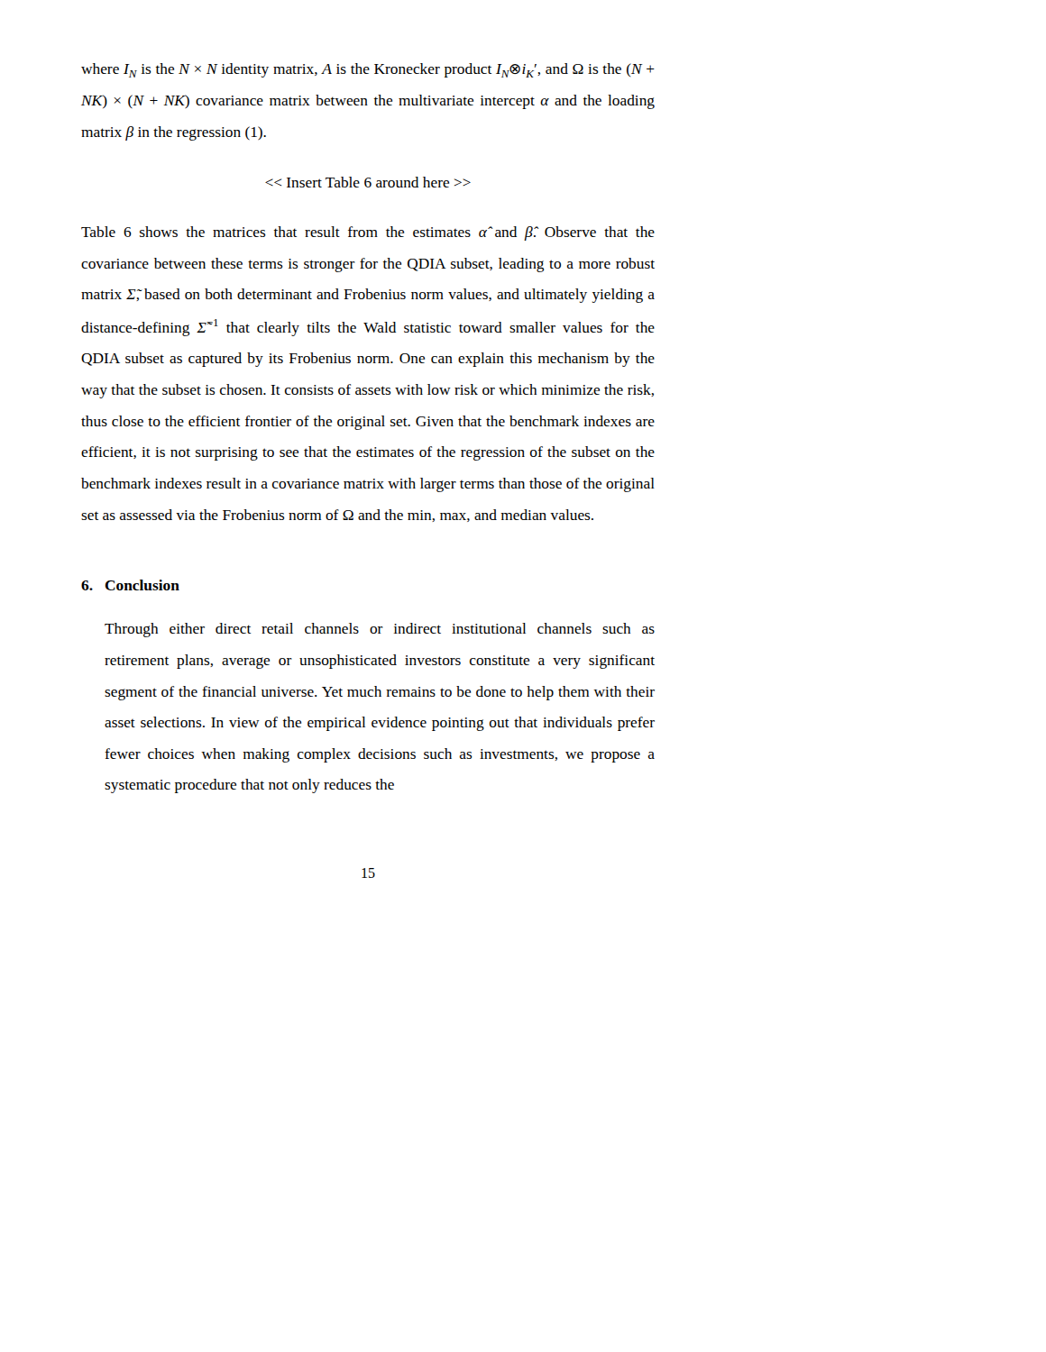where IN is the N × N identity matrix, A is the Kronecker product IN⊗iK′, and Ω is the (N + NK) × (N + NK) covariance matrix between the multivariate intercept α and the loading matrix β in the regression (1).
<< Insert Table 6 around here >>
Table 6 shows the matrices that result from the estimates α̂ and β̂. Observe that the covariance between these terms is stronger for the QDIA subset, leading to a more robust matrix Σ̃, based on both determinant and Frobenius norm values, and ultimately yielding a distance-defining Σ̃−1 that clearly tilts the Wald statistic toward smaller values for the QDIA subset as captured by its Frobenius norm. One can explain this mechanism by the way that the subset is chosen. It consists of assets with low risk or which minimize the risk, thus close to the efficient frontier of the original set. Given that the benchmark indexes are efficient, it is not surprising to see that the estimates of the regression of the subset on the benchmark indexes result in a covariance matrix with larger terms than those of the original set as assessed via the Frobenius norm of Ω and the min, max, and median values.
6. Conclusion
Through either direct retail channels or indirect institutional channels such as retirement plans, average or unsophisticated investors constitute a very significant segment of the financial universe. Yet much remains to be done to help them with their asset selections. In view of the empirical evidence pointing out that individuals prefer fewer choices when making complex decisions such as investments, we propose a systematic procedure that not only reduces the
15